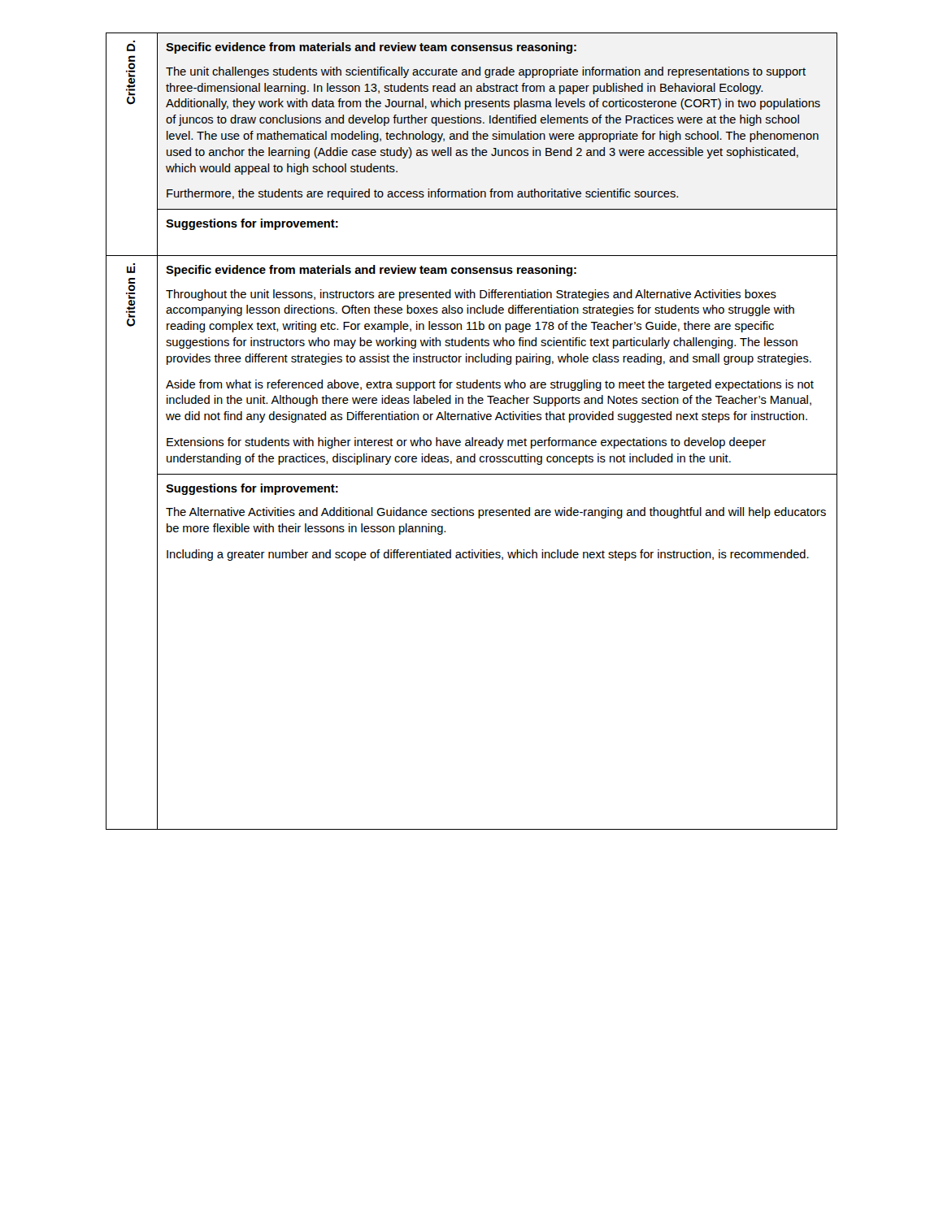| Criterion D. | Specific evidence from materials and review team consensus reasoning: The unit challenges students with scientifically accurate and grade appropriate information and representations to support three-dimensional learning. In lesson 13, students read an abstract from a paper published in Behavioral Ecology. Additionally, they work with data from the Journal, which presents plasma levels of corticosterone (CORT) in two populations of juncos to draw conclusions and develop further questions. Identified elements of the Practices were at the high school level. The use of mathematical modeling, technology, and the simulation were appropriate for high school. The phenomenon used to anchor the learning (Addie case study) as well as the Juncos in Bend 2 and 3 were accessible yet sophisticated, which would appeal to high school students. Furthermore, the students are required to access information from authoritative scientific sources. |
| Suggestions for improvement: |
| Criterion E. | Specific evidence from materials and review team consensus reasoning: Throughout the unit lessons, instructors are presented with Differentiation Strategies and Alternative Activities boxes accompanying lesson directions. Often these boxes also include differentiation strategies for students who struggle with reading complex text, writing etc. For example, in lesson 11b on page 178 of the Teacher’s Guide, there are specific suggestions for instructors who may be working with students who find scientific text particularly challenging. The lesson provides three different strategies to assist the instructor including pairing, whole class reading, and small group strategies. Aside from what is referenced above, extra support for students who are struggling to meet the targeted expectations is not included in the unit. Although there were ideas labeled in the Teacher Supports and Notes section of the Teacher’s Manual, we did not find any designated as Differentiation or Alternative Activities that provided suggested next steps for instruction. Extensions for students with higher interest or who have already met performance expectations to develop deeper understanding of the practices, disciplinary core ideas, and crosscutting concepts is not included in the unit. |
| Suggestions for improvement: The Alternative Activities and Additional Guidance sections presented are wide-ranging and thoughtful and will help educators be more flexible with their lessons in lesson planning. Including a greater number and scope of differentiated activities, which include next steps for instruction, is recommended. |